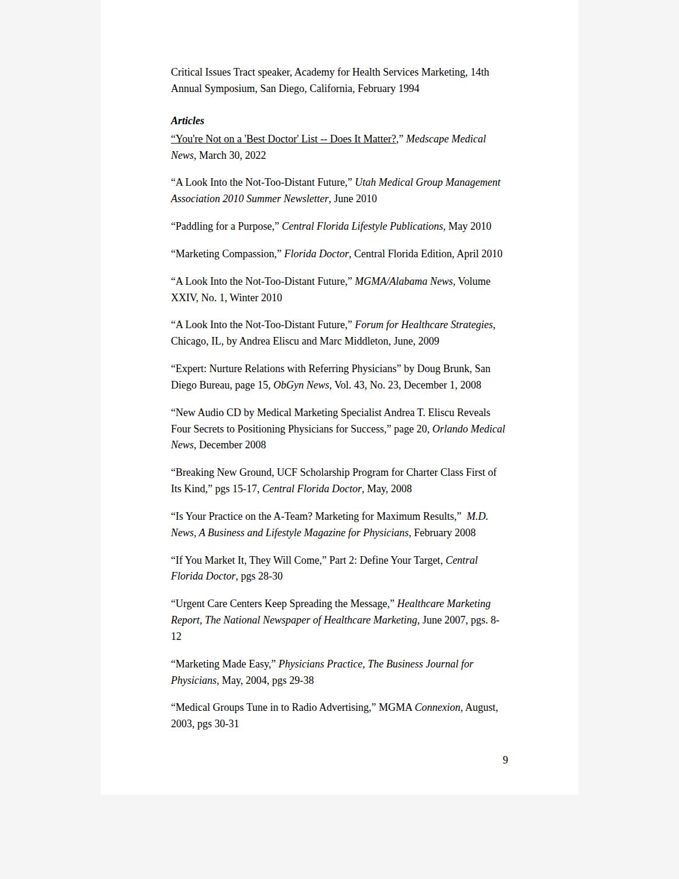Critical Issues Tract speaker, Academy for Health Services Marketing, 14th Annual Symposium, San Diego, California, February 1994
Articles
“You're Not on a 'Best Doctor' List -- Does It Matter?,” Medscape Medical News, March 30, 2022
“A Look Into the Not-Too-Distant Future,” Utah Medical Group Management Association 2010 Summer Newsletter, June 2010
“Paddling for a Purpose,” Central Florida Lifestyle Publications, May 2010
“Marketing Compassion,” Florida Doctor, Central Florida Edition, April 2010
“A Look Into the Not-Too-Distant Future,” MGMA/Alabama News, Volume XXIV, No. 1, Winter 2010
“A Look Into the Not-Too-Distant Future,” Forum for Healthcare Strategies, Chicago, IL, by Andrea Eliscu and Marc Middleton, June, 2009
“Expert: Nurture Relations with Referring Physicians” by Doug Brunk, San Diego Bureau, page 15, ObGyn News, Vol. 43, No. 23, December 1, 2008
“New Audio CD by Medical Marketing Specialist Andrea T. Eliscu Reveals Four Secrets to Positioning Physicians for Success,” page 20, Orlando Medical News, December 2008
“Breaking New Ground, UCF Scholarship Program for Charter Class First of Its Kind,” pgs 15-17, Central Florida Doctor, May, 2008
“Is Your Practice on the A-Team? Marketing for Maximum Results,” M.D. News, A Business and Lifestyle Magazine for Physicians, February 2008
“If You Market It, They Will Come,” Part 2: Define Your Target, Central Florida Doctor, pgs 28-30
“Urgent Care Centers Keep Spreading the Message,” Healthcare Marketing Report, The National Newspaper of Healthcare Marketing, June 2007, pgs. 8-12
“Marketing Made Easy,” Physicians Practice, The Business Journal for Physicians, May, 2004, pgs 29-38
“Medical Groups Tune in to Radio Advertising,” MGMA Connexion, August, 2003, pgs 30-31
9